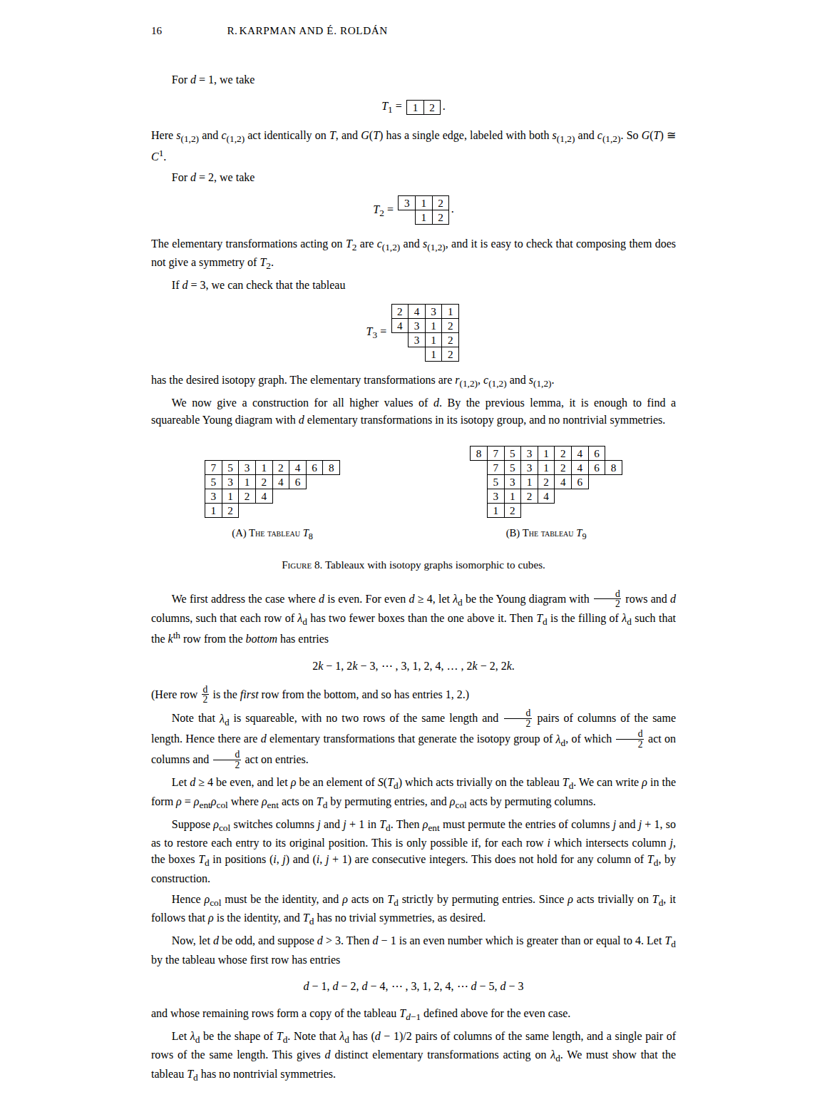16 R. KARPMAN AND É. ROLDÁN
For d = 1, we take
T1 =
| 1 | 2 |
.
Here s(1,2) and c(1,2) act identically on T, and G(T) has a single edge, labeled with both s(1,2) and c(1,2). So G(T) ≅ C1.
For d = 2, we take
T2 =
| 3 | 1 | 2 |
| | 1 | 2 |
.
The elementary transformations acting on T2 are c(1,2) and s(1,2), and it is easy to check that composing them does not give a symmetry of T2.
If d = 3, we can check that the tableau
T3 =
| 2 | 4 | 3 | 1 |
| 4 | 3 | 1 | 2 |
| | 3 | 1 | 2 |
| | | 1 | 2 |
has the desired isotopy graph. The elementary transformations are r(1,2), c(1,2) and s(1,2).
We now give a construction for all higher values of d. By the previous lemma, it is enough to find a squareable Young diagram with d elementary transformations in its isotopy group, and no nontrivial symmetries.
| 7 | 5 | 3 | 1 | 2 | 4 | 6 | 8 |
| 5 | 3 | 1 | 2 | 4 | 6 | | |
| 3 | 1 | 2 | 4 | | | | |
| 1 | 2 | | | | | | |
(A) The tableau T8
| 8 | 7 | 5 | 3 | 1 | 2 | 4 | 6 | |
| | 7 | 5 | 3 | 1 | 2 | 4 | 6 | 8 |
| | 5 | 3 | 1 | 2 | 4 | 6 | | |
| | 3 | 1 | 2 | 4 | | | | |
| | 1 | 2 | | | | | | |
(B) The tableau T9
Figure 8. Tableaux with isotopy graphs isomorphic to cubes.
We first address the case where d is even. For even d ≥ 4, let λd be the Young diagram with d 2 rows and d columns, such that each row of λd has two fewer boxes than the one above it. Then Td is the filling of λd such that the kth row from the bottom has entries
2k − 1, 2k − 3, ⋯ , 3, 1, 2, 4, … , 2k − 2, 2k.
(Here row d 2 is the first row from the bottom, and so has entries 1, 2.)
Note that λd is squareable, with no two rows of the same length and d 2 pairs of columns of the same length. Hence there are d elementary transformations that generate the isotopy group of λd, of which d 2 act on columns and d 2 act on entries.
Let d ≥ 4 be even, and let ρ be an element of S(Td) which acts trivially on the tableau Td. We can write ρ in the form ρ = ρentρcol where ρent acts on Td by permuting entries, and ρcol acts by permuting columns.
Suppose ρcol switches columns j and j + 1 in Td. Then ρent must permute the entries of columns j and j + 1, so as to restore each entry to its original position. This is only possible if, for each row i which intersects column j, the boxes Td in positions (i, j) and (i, j + 1) are consecutive integers. This does not hold for any column of Td, by construction.
Hence ρcol must be the identity, and ρ acts on Td strictly by permuting entries. Since ρ acts trivially on Td, it follows that ρ is the identity, and Td has no trivial symmetries, as desired.
Now, let d be odd, and suppose d > 3. Then d − 1 is an even number which is greater than or equal to 4. Let Td by the tableau whose first row has entries
d − 1, d − 2, d − 4, ⋯ , 3, 1, 2, 4, ⋯ d − 5, d − 3
and whose remaining rows form a copy of the tableau Td−1 defined above for the even case.
Let λd be the shape of Td. Note that λd has (d − 1)/2 pairs of columns of the same length, and a single pair of rows of the same length. This gives d distinct elementary transformations acting on λd. We must show that the tableau Td has no nontrivial symmetries.